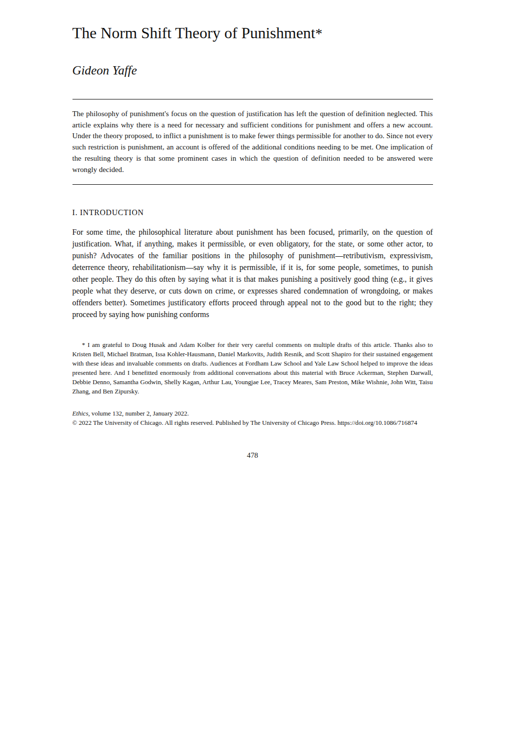The Norm Shift Theory of Punishment*
Gideon Yaffe
The philosophy of punishment's focus on the question of justification has left the question of definition neglected. This article explains why there is a need for necessary and sufficient conditions for punishment and offers a new account. Under the theory proposed, to inflict a punishment is to make fewer things permissible for another to do. Since not every such restriction is punishment, an account is offered of the additional conditions needing to be met. One implication of the resulting theory is that some prominent cases in which the question of definition needed to be answered were wrongly decided.
I. INTRODUCTION
For some time, the philosophical literature about punishment has been focused, primarily, on the question of justification. What, if anything, makes it permissible, or even obligatory, for the state, or some other actor, to punish? Advocates of the familiar positions in the philosophy of punishment—retributivism, expressivism, deterrence theory, rehabilitationism—say why it is permissible, if it is, for some people, sometimes, to punish other people. They do this often by saying what it is that makes punishing a positively good thing (e.g., it gives people what they deserve, or cuts down on crime, or expresses shared condemnation of wrongdoing, or makes offenders better). Sometimes justificatory efforts proceed through appeal not to the good but to the right; they proceed by saying how punishing conforms
* I am grateful to Doug Husak and Adam Kolber for their very careful comments on multiple drafts of this article. Thanks also to Kristen Bell, Michael Bratman, Issa Kohler-Hausmann, Daniel Markovits, Judith Resnik, and Scott Shapiro for their sustained engagement with these ideas and invaluable comments on drafts. Audiences at Fordham Law School and Yale Law School helped to improve the ideas presented here. And I benefitted enormously from additional conversations about this material with Bruce Ackerman, Stephen Darwall, Debbie Denno, Samantha Godwin, Shelly Kagan, Arthur Lau, Youngjae Lee, Tracey Meares, Sam Preston, Mike Wishnie, John Witt, Taisu Zhang, and Ben Zipursky.
Ethics, volume 132, number 2, January 2022.
© 2022 The University of Chicago. All rights reserved. Published by The University of Chicago Press. https://doi.org/10.1086/716874
478